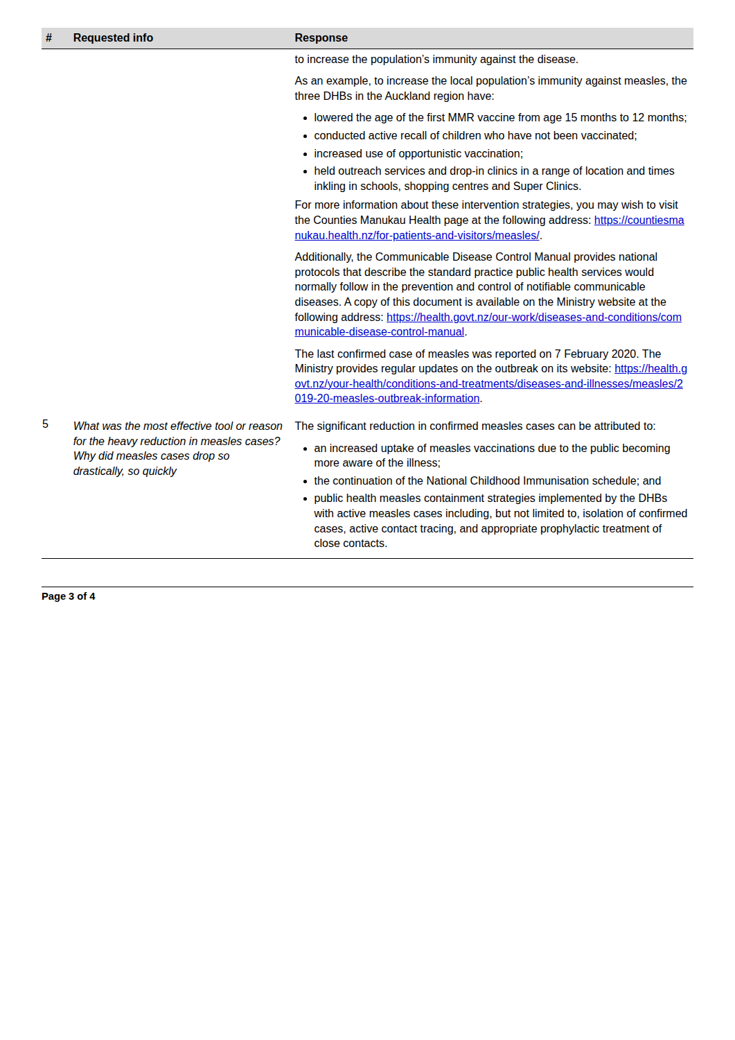| # | Requested info | Response |
| --- | --- | --- |
| | | to increase the population’s immunity against the disease. As an example, to increase the local population’s immunity against measles, the three DHBs in the Auckland region have: lowered the age of the first MMR vaccine from age 15 months to 12 months; conducted active recall of children who have not been vaccinated; increased use of opportunistic vaccination; held outreach services and drop-in clinics in a range of location and times inkling in schools, shopping centres and Super Clinics. For more information about these intervention strategies, you may wish to visit the Counties Manukau Health page at the following address: https://countiesmanukau.health.nz/for-patients-and-visitors/measles/ . Additionally, the Communicable Disease Control Manual provides national protocols that describe the standard practice public health services would normally follow in the prevention and control of notifiable communicable diseases. A copy of this document is available on the Ministry website at the following address: https://health.govt.nz/our-work/diseases-and-conditions/communicable-disease-control-manual . The last confirmed case of measles was reported on 7 February 2020. The Ministry provides regular updates on the outbreak on its website: https://health.govt.nz/your-health/conditions-and-treatments/diseases-and-illnesses/measles/2019-20-measles-outbreak-information . |
| 5 | What was the most effective tool or reason for the heavy reduction in measles cases? Why did measles cases drop so drastically, so quickly | The significant reduction in confirmed measles cases can be attributed to: an increased uptake of measles vaccinations due to the public becoming more aware of the illness; the continuation of the National Childhood Immunisation schedule; and public health measles containment strategies implemented by the DHBs with active measles cases including, but not limited to, isolation of confirmed cases, active contact tracing, and appropriate prophylactic treatment of close contacts. |
Page 3 of 4